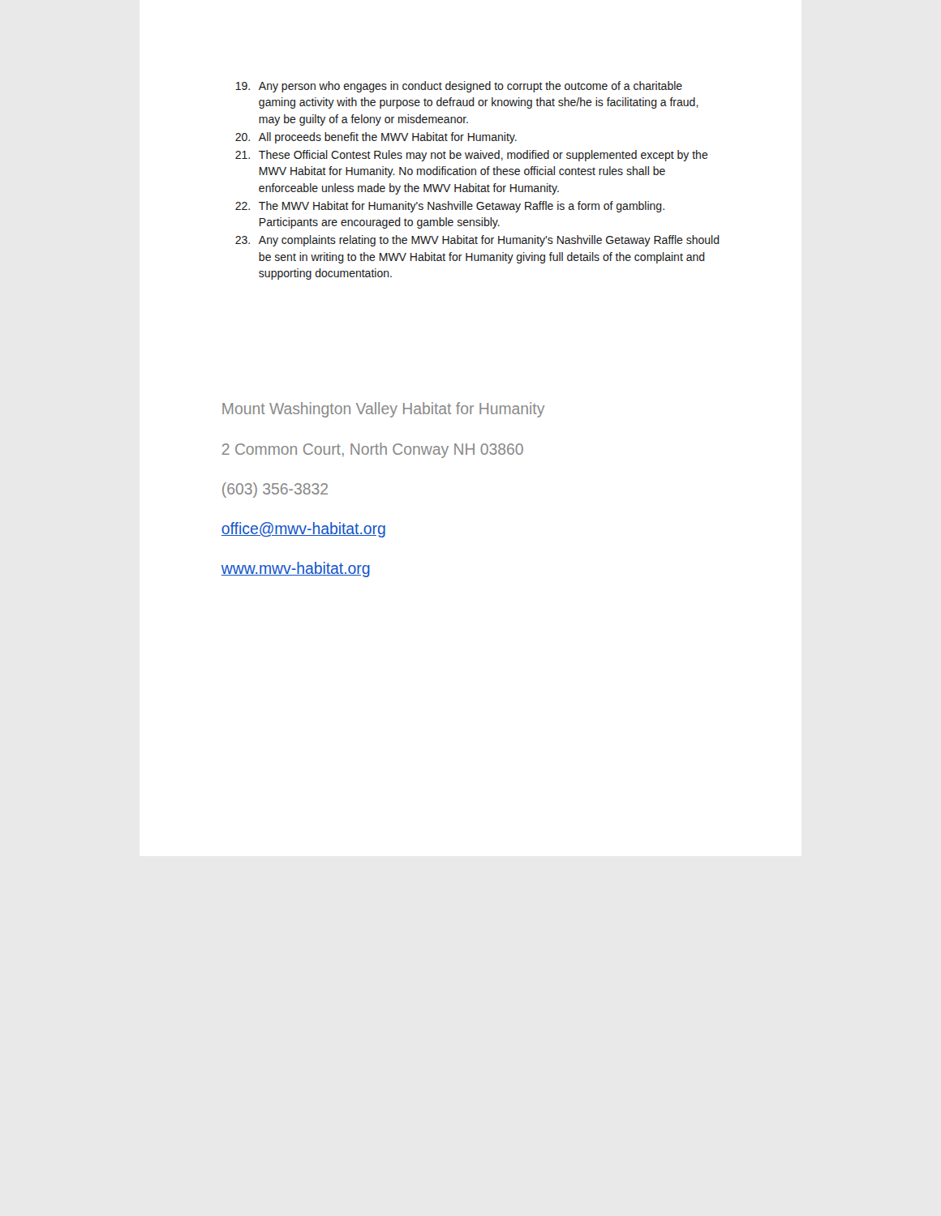Any person who engages in conduct designed to corrupt the outcome of a charitable gaming activity with the purpose to defraud or knowing that she/he is facilitating a fraud, may be guilty of a felony or misdemeanor.
All proceeds benefit the MWV Habitat for Humanity.
These Official Contest Rules may not be waived, modified or supplemented except by the MWV Habitat for Humanity. No modification of these official contest rules shall be enforceable unless made by the MWV Habitat for Humanity.
The MWV Habitat for Humanity's Nashville Getaway Raffle is a form of gambling. Participants are encouraged to gamble sensibly.
Any complaints relating to the MWV Habitat for Humanity's Nashville Getaway Raffle should be sent in writing to the MWV Habitat for Humanity giving full details of the complaint and supporting documentation.
Mount Washington Valley Habitat for Humanity
2 Common Court, North Conway NH 03860
(603) 356-3832
office@mwv-habitat.org
www.mwv-habitat.org